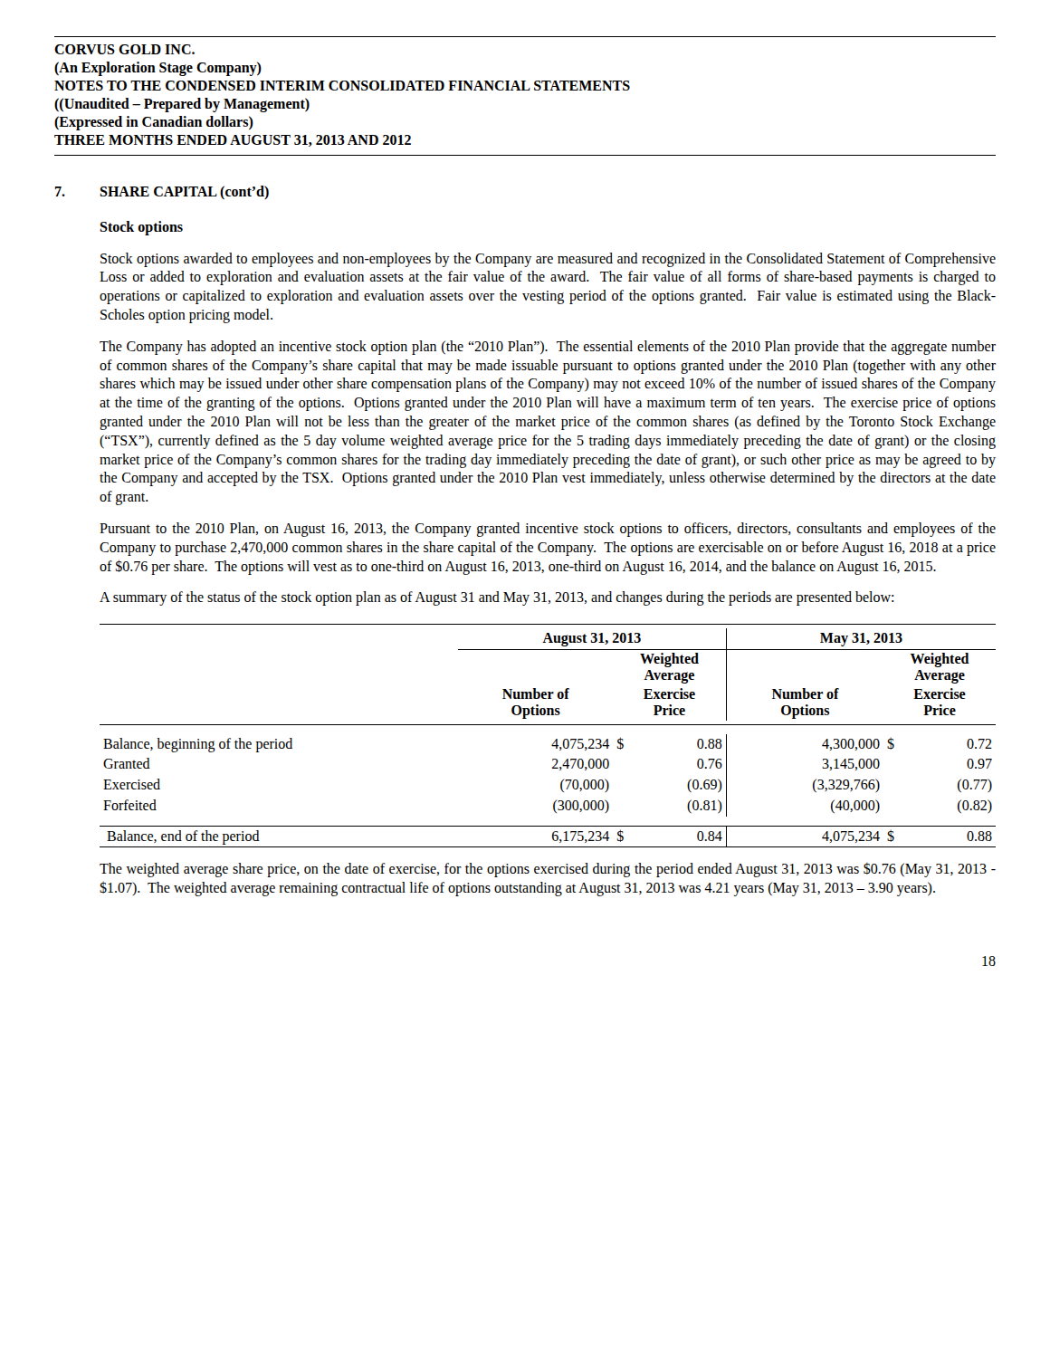CORVUS GOLD INC. (An Exploration Stage Company) NOTES TO THE CONDENSED INTERIM CONSOLIDATED FINANCIAL STATEMENTS ((Unaudited – Prepared by Management) (Expressed in Canadian dollars) THREE MONTHS ENDED AUGUST 31, 2013 AND 2012
7. SHARE CAPITAL (cont’d)
Stock options
Stock options awarded to employees and non-employees by the Company are measured and recognized in the Consolidated Statement of Comprehensive Loss or added to exploration and evaluation assets at the fair value of the award. The fair value of all forms of share-based payments is charged to operations or capitalized to exploration and evaluation assets over the vesting period of the options granted. Fair value is estimated using the Black-Scholes option pricing model.
The Company has adopted an incentive stock option plan (the “2010 Plan”). The essential elements of the 2010 Plan provide that the aggregate number of common shares of the Company’s share capital that may be made issuable pursuant to options granted under the 2010 Plan (together with any other shares which may be issued under other share compensation plans of the Company) may not exceed 10% of the number of issued shares of the Company at the time of the granting of the options. Options granted under the 2010 Plan will have a maximum term of ten years. The exercise price of options granted under the 2010 Plan will not be less than the greater of the market price of the common shares (as defined by the Toronto Stock Exchange (“TSX”), currently defined as the 5 day volume weighted average price for the 5 trading days immediately preceding the date of grant) or the closing market price of the Company’s common shares for the trading day immediately preceding the date of grant), or such other price as may be agreed to by the Company and accepted by the TSX. Options granted under the 2010 Plan vest immediately, unless otherwise determined by the directors at the date of grant.
Pursuant to the 2010 Plan, on August 16, 2013, the Company granted incentive stock options to officers, directors, consultants and employees of the Company to purchase 2,470,000 common shares in the share capital of the Company. The options are exercisable on or before August 16, 2018 at a price of $0.76 per share. The options will vest as to one-third on August 16, 2013, one-third on August 16, 2014, and the balance on August 16, 2015.
A summary of the status of the stock option plan as of August 31 and May 31, 2013, and changes during the periods are presented below:
| | August 31, 2013 | May 31, 2013 |
| | | Weighted Average | | Weighted Average |
| | Number of Options | Exercise Price | Number of Options | Exercise Price |
| Balance, beginning of the period | 4,075,234 | $ | 0.88 | 4,300,000 | $ | 0.72 |
| Granted | 2,470,000 | | 0.76 | 3,145,000 | | 0.97 |
| Exercised | (70,000) | | (0.69) | (3,329,766) | | (0.77) |
| Forfeited | (300,000) | | (0.81) | (40,000) | | (0.82) |
| Balance, end of the period | 6,175,234 | $ | 0.84 | 4,075,234 | $ | 0.88 |
The weighted average share price, on the date of exercise, for the options exercised during the period ended August 31, 2013 was $0.76 (May 31, 2013 - $1.07). The weighted average remaining contractual life of options outstanding at August 31, 2013 was 4.21 years (May 31, 2013 – 3.90 years).
18